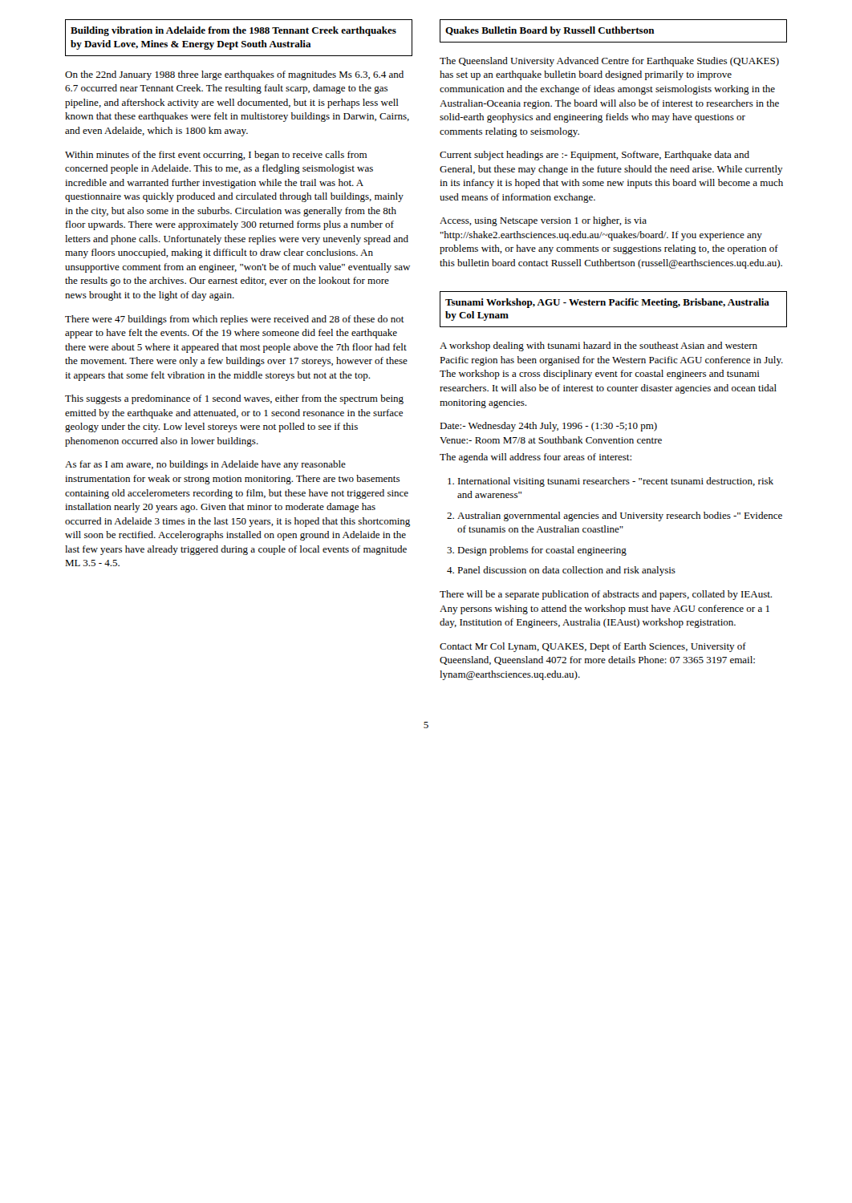Building vibration in Adelaide from the 1988 Tennant Creek earthquakes by David Love, Mines & Energy Dept South Australia
On the 22nd January 1988 three large earthquakes of magnitudes Ms 6.3, 6.4 and 6.7 occurred near Tennant Creek. The resulting fault scarp, damage to the gas pipeline, and aftershock activity are well documented, but it is perhaps less well known that these earthquakes were felt in multistorey buildings in Darwin, Cairns, and even Adelaide, which is 1800 km away.
Within minutes of the first event occurring, I began to receive calls from concerned people in Adelaide. This to me, as a fledgling seismologist was incredible and warranted further investigation while the trail was hot. A questionnaire was quickly produced and circulated through tall buildings, mainly in the city, but also some in the suburbs. Circulation was generally from the 8th floor upwards. There were approximately 300 returned forms plus a number of letters and phone calls. Unfortunately these replies were very unevenly spread and many floors unoccupied, making it difficult to draw clear conclusions. An unsupportive comment from an engineer, "won't be of much value" eventually saw the results go to the archives. Our earnest editor, ever on the lookout for more news brought it to the light of day again.
There were 47 buildings from which replies were received and 28 of these do not appear to have felt the events. Of the 19 where someone did feel the earthquake there were about 5 where it appeared that most people above the 7th floor had felt the movement. There were only a few buildings over 17 storeys, however of these it appears that some felt vibration in the middle storeys but not at the top.
This suggests a predominance of 1 second waves, either from the spectrum being emitted by the earthquake and attenuated, or to 1 second resonance in the surface geology under the city. Low level storeys were not polled to see if this phenomenon occurred also in lower buildings.
As far as I am aware, no buildings in Adelaide have any reasonable instrumentation for weak or strong motion monitoring. There are two basements containing old accelerometers recording to film, but these have not triggered since installation nearly 20 years ago. Given that minor to moderate damage has occurred in Adelaide 3 times in the last 150 years, it is hoped that this shortcoming will soon be rectified. Accelerographs installed on open ground in Adelaide in the last few years have already triggered during a couple of local events of magnitude ML 3.5 - 4.5.
Quakes Bulletin Board by Russell Cuthbertson
The Queensland University Advanced Centre for Earthquake Studies (QUAKES) has set up an earthquake bulletin board designed primarily to improve communication and the exchange of ideas amongst seismologists working in the Australian-Oceania region. The board will also be of interest to researchers in the solid-earth geophysics and engineering fields who may have questions or comments relating to seismology.
Current subject headings are :- Equipment, Software, Earthquake data and General, but these may change in the future should the need arise. While currently in its infancy it is hoped that with some new inputs this board will become a much used means of information exchange.
Access, using Netscape version 1 or higher, is via "http://shake2.earthsciences.uq.edu.au/~quakes/board/. If you experience any problems with, or have any comments or suggestions relating to, the operation of this bulletin board contact Russell Cuthbertson (russell@earthsciences.uq.edu.au).
Tsunami Workshop, AGU - Western Pacific Meeting, Brisbane, Australia by Col Lynam
A workshop dealing with tsunami hazard in the southeast Asian and western Pacific region has been organised for the Western Pacific AGU conference in July. The workshop is a cross disciplinary event for coastal engineers and tsunami researchers. It will also be of interest to counter disaster agencies and ocean tidal monitoring agencies.
Date:- Wednesday 24th July, 1996 - (1:30 -5;10 pm)
Venue:- Room M7/8 at Southbank Convention centre
The agenda will address four areas of interest:
International visiting tsunami researchers - "recent tsunami destruction, risk and awareness"
Australian governmental agencies and University research bodies -" Evidence of tsunamis on the Australian coastline"
Design problems for coastal engineering
Panel discussion on data collection and risk analysis
There will be a separate publication of abstracts and papers, collated by IEAust. Any persons wishing to attend the workshop must have AGU conference or a 1 day, Institution of Engineers, Australia (IEAust) workshop registration.
Contact Mr Col Lynam, QUAKES, Dept of Earth Sciences, University of Queensland, Queensland 4072 for more details Phone: 07 3365 3197 email: lynam@earthsciences.uq.edu.au).
5